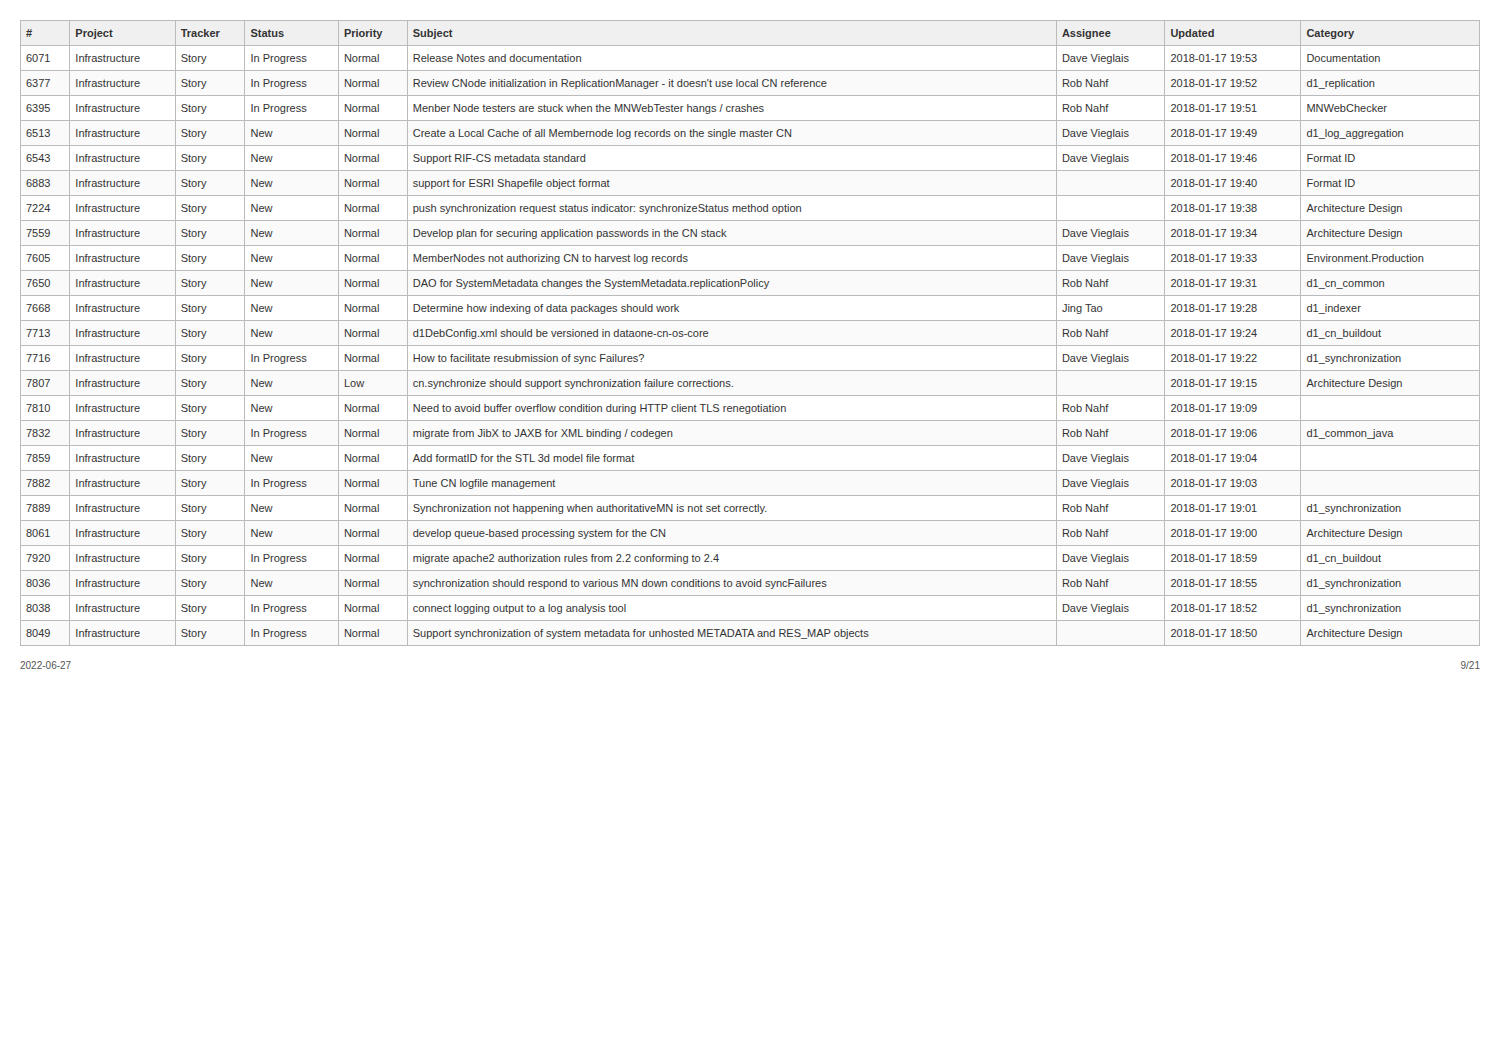Issue tracker listing
| # | Project | Tracker | Status | Priority | Subject | Assignee | Updated | Category |
| --- | --- | --- | --- | --- | --- | --- | --- | --- |
| 6071 | Infrastructure | Story | In Progress | Normal | Release Notes and documentation | Dave Vieglais | 2018-01-17 19:53 | Documentation |
| 6377 | Infrastructure | Story | In Progress | Normal | Review CNode initialization in ReplicationManager - it doesn't use local CN reference | Rob Nahf | 2018-01-17 19:52 | d1_replication |
| 6395 | Infrastructure | Story | In Progress | Normal | Menber Node testers are stuck when the MNWebTester hangs / crashes | Rob Nahf | 2018-01-17 19:51 | MNWebChecker |
| 6513 | Infrastructure | Story | New | Normal | Create a Local Cache of all Membernode log records on the single master CN | Dave Vieglais | 2018-01-17 19:49 | d1_log_aggregation |
| 6543 | Infrastructure | Story | New | Normal | Support RIF-CS metadata standard | Dave Vieglais | 2018-01-17 19:46 | Format ID |
| 6883 | Infrastructure | Story | New | Normal | support for ESRI Shapefile object format | | 2018-01-17 19:40 | Format ID |
| 7224 | Infrastructure | Story | New | Normal | push synchronization request status indicator: synchronizeStatus method option | | 2018-01-17 19:38 | Architecture Design |
| 7559 | Infrastructure | Story | New | Normal | Develop plan for securing application passwords in the CN stack | Dave Vieglais | 2018-01-17 19:34 | Architecture Design |
| 7605 | Infrastructure | Story | New | Normal | MemberNodes not authorizing CN to harvest log records | Dave Vieglais | 2018-01-17 19:33 | Environment.Production |
| 7650 | Infrastructure | Story | New | Normal | DAO for SystemMetadata changes the SystemMetadata.replicationPolicy | Rob Nahf | 2018-01-17 19:31 | d1_cn_common |
| 7668 | Infrastructure | Story | New | Normal | Determine how indexing of data packages should work | Jing Tao | 2018-01-17 19:28 | d1_indexer |
| 7713 | Infrastructure | Story | New | Normal | d1DebConfig.xml should be versioned in dataone-cn-os-core | Rob Nahf | 2018-01-17 19:24 | d1_cn_buildout |
| 7716 | Infrastructure | Story | In Progress | Normal | How to facilitate resubmission of sync Failures? | Dave Vieglais | 2018-01-17 19:22 | d1_synchronization |
| 7807 | Infrastructure | Story | New | Low | cn.synchronize should support synchronization failure corrections. | | 2018-01-17 19:15 | Architecture Design |
| 7810 | Infrastructure | Story | New | Normal | Need to avoid buffer overflow condition during HTTP client TLS renegotiation | Rob Nahf | 2018-01-17 19:09 | |
| 7832 | Infrastructure | Story | In Progress | Normal | migrate from JibX to JAXB for XML binding / codegen | Rob Nahf | 2018-01-17 19:06 | d1_common_java |
| 7859 | Infrastructure | Story | New | Normal | Add formatID for the STL 3d model file format | Dave Vieglais | 2018-01-17 19:04 | |
| 7882 | Infrastructure | Story | In Progress | Normal | Tune CN logfile management | Dave Vieglais | 2018-01-17 19:03 | |
| 7889 | Infrastructure | Story | New | Normal | Synchronization not happening when authoritativeMN is not set correctly. | Rob Nahf | 2018-01-17 19:01 | d1_synchronization |
| 8061 | Infrastructure | Story | New | Normal | develop queue-based processing system for the CN | Rob Nahf | 2018-01-17 19:00 | Architecture Design |
| 7920 | Infrastructure | Story | In Progress | Normal | migrate apache2 authorization rules from 2.2 conforming to 2.4 | Dave Vieglais | 2018-01-17 18:59 | d1_cn_buildout |
| 8036 | Infrastructure | Story | New | Normal | synchronization should respond to various MN down conditions to avoid syncFailures | Rob Nahf | 2018-01-17 18:55 | d1_synchronization |
| 8038 | Infrastructure | Story | In Progress | Normal | connect logging output to a log analysis tool | Dave Vieglais | 2018-01-17 18:52 | d1_synchronization |
| 8049 | Infrastructure | Story | In Progress | Normal | Support synchronization of system metadata for unhosted METADATA and RES_MAP objects | | 2018-01-17 18:50 | Architecture Design |
2022-06-27 9/21